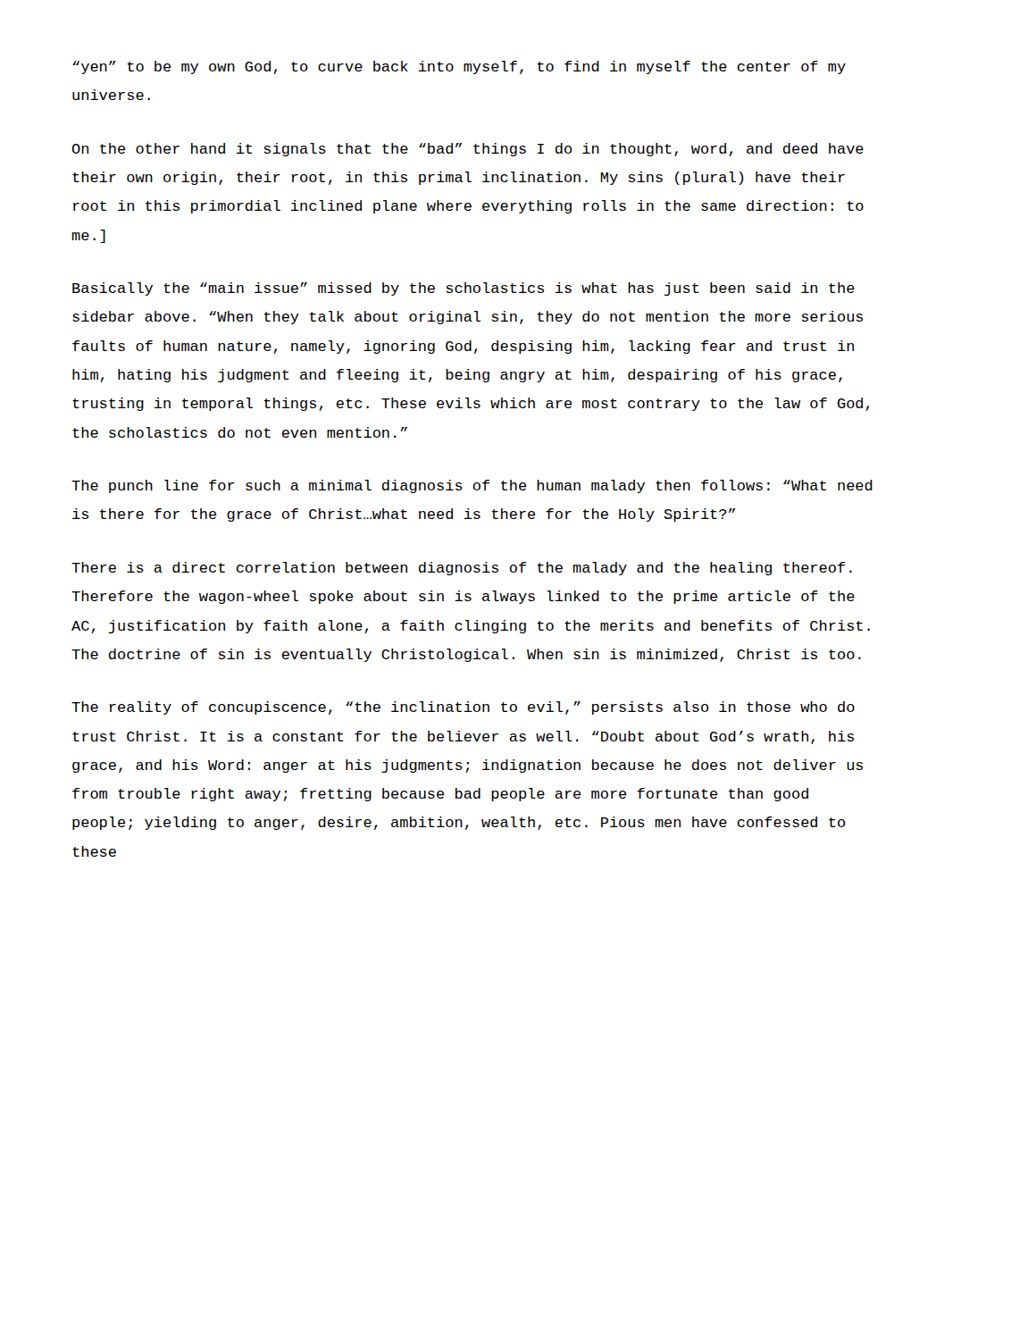“yen” to be my own God, to curve back into myself, to find in myself the center of my universe.
On the other hand it signals that the “bad” things I do in thought, word, and deed have their own origin, their root, in this primal inclination. My sins (plural) have their root in this primordial inclined plane where everything rolls in the same direction: to me.]
Basically the “main issue” missed by the scholastics is what has just been said in the sidebar above. “When they talk about original sin, they do not mention the more serious faults of human nature, namely, ignoring God, despising him, lacking fear and trust in him, hating his judgment and fleeing it, being angry at him, despairing of his grace, trusting in temporal things, etc. These evils which are most contrary to the law of God, the scholastics do not even mention.”
The punch line for such a minimal diagnosis of the human malady then follows: “What need is there for the grace of Christ…what need is there for the Holy Spirit?”
There is a direct correlation between diagnosis of the malady and the healing thereof. Therefore the wagon-wheel spoke about sin is always linked to the prime article of the AC, justification by faith alone, a faith clinging to the merits and benefits of Christ. The doctrine of sin is eventually Christological. When sin is minimized, Christ is too.
The reality of concupiscence, “the inclination to evil,” persists also in those who do trust Christ. It is a constant for the believer as well. “Doubt about God’s wrath, his grace, and his Word: anger at his judgments; indignation because he does not deliver us from trouble right away; fretting because bad people are more fortunate than good people; yielding to anger, desire, ambition, wealth, etc. Pious men have confessed to these